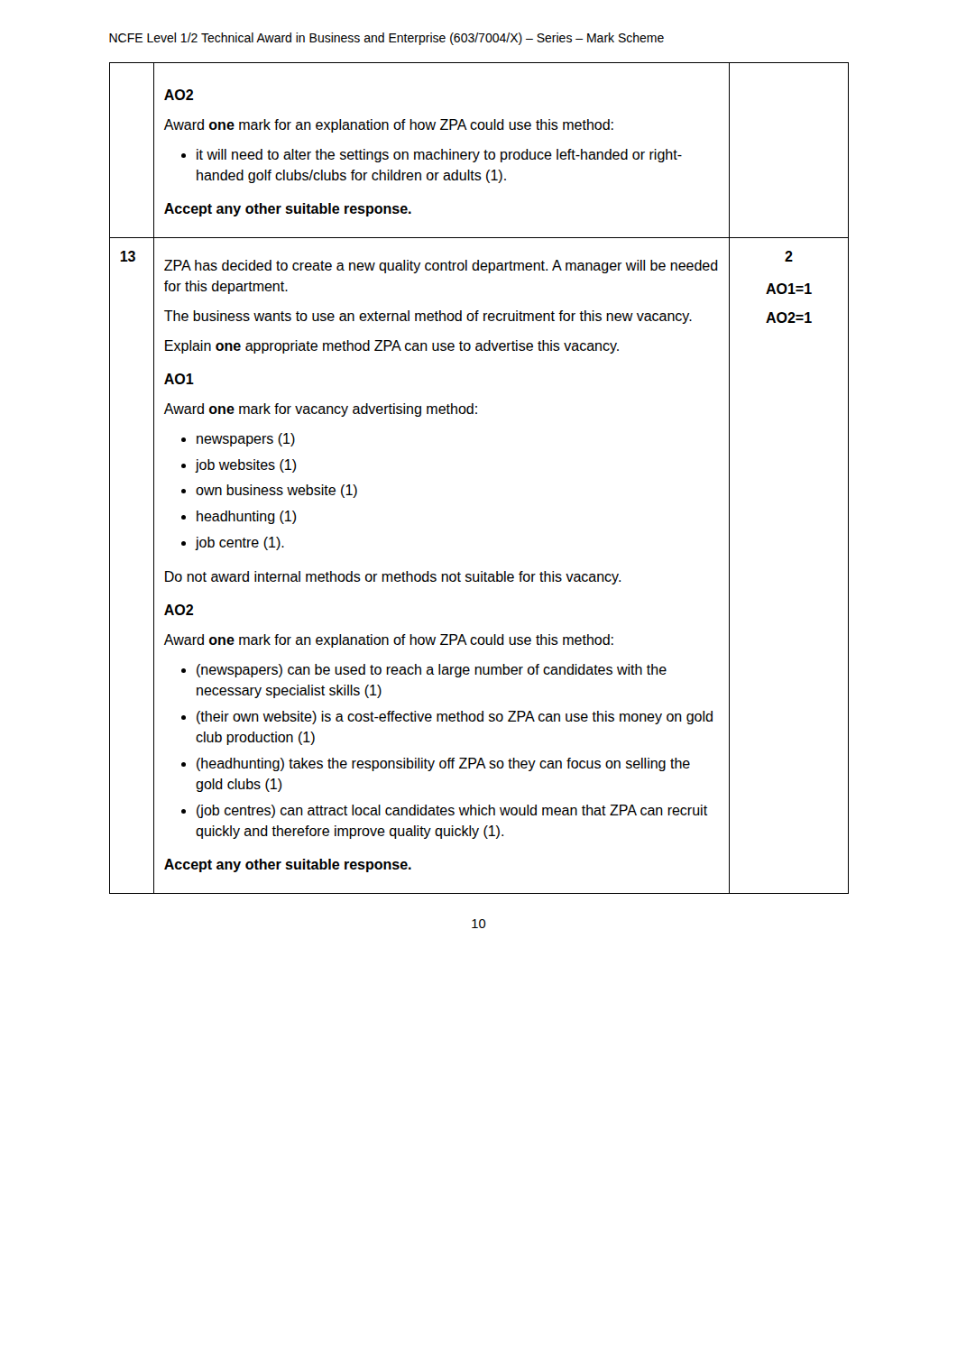NCFE Level 1/2 Technical Award in Business and Enterprise (603/7004/X) – Series – Mark Scheme
| | AO2 Award one mark for an explanation of how ZPA could use this method: it will need to alter the settings on machinery to produce left-handed or right-handed golf clubs/clubs for children or adults (1). Accept any other suitable response. | |
| 13 | ZPA has decided to create a new quality control department. A manager will be needed for this department. The business wants to use an external method of recruitment for this new vacancy. Explain one appropriate method ZPA can use to advertise this vacancy. AO1 Award one mark for vacancy advertising method: newspapers (1) job websites (1) own business website (1) headhunting (1) job centre (1). Do not award internal methods or methods not suitable for this vacancy. AO2 Award one mark for an explanation of how ZPA could use this method: (newspapers) can be used to reach a large number of candidates with the necessary specialist skills (1) (their own website) is a cost-effective method so ZPA can use this money on gold club production (1) (headhunting) takes the responsibility off ZPA so they can focus on selling the gold clubs (1) (job centres) can attract local candidates which would mean that ZPA can recruit quickly and therefore improve quality quickly (1). Accept any other suitable response. | 2 AO1=1 AO2=1 |
10